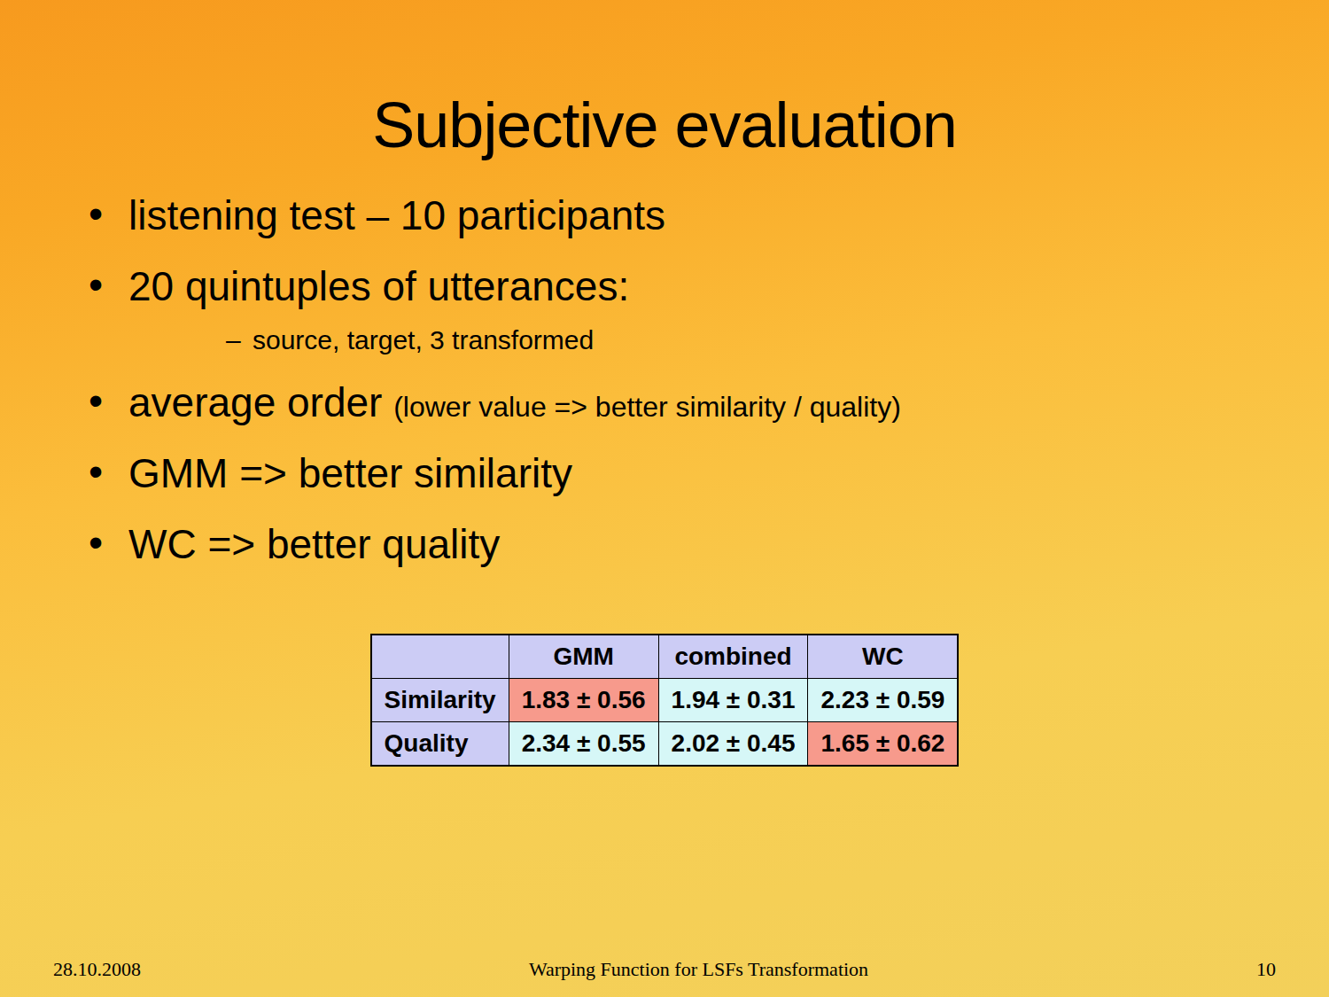Subjective evaluation
listening test – 10 participants
20 quintuples of utterances:
source, target, 3 transformed
average order (lower value => better similarity / quality)
GMM => better similarity
WC => better quality
| | GMM | combined | WC |
| --- | --- | --- | --- |
| Similarity | 1.83 ± 0.56 | 1.94 ± 0.31 | 2.23 ± 0.59 |
| Quality | 2.34 ± 0.55 | 2.02 ± 0.45 | 1.65 ± 0.62 |
28.10.2008 Warping Function for LSFs Transformation 10